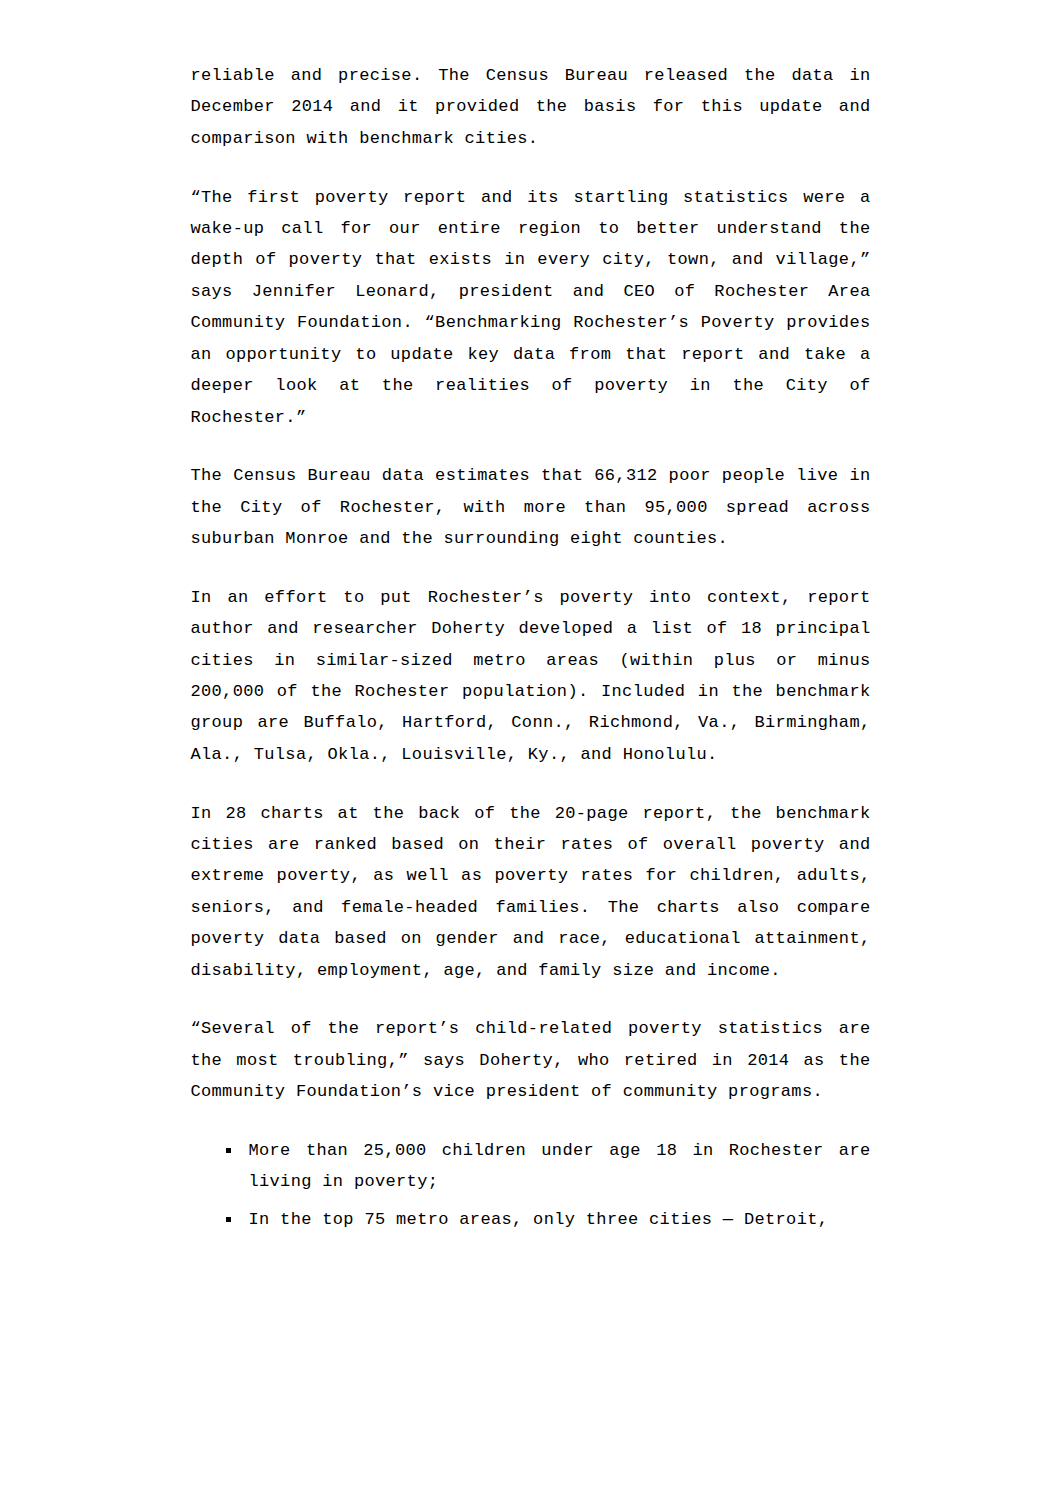reliable and precise. The Census Bureau released the data in December 2014 and it provided the basis for this update and comparison with benchmark cities.
“The first poverty report and its startling statistics were a wake-up call for our entire region to better understand the depth of poverty that exists in every city, town, and village,” says Jennifer Leonard, president and CEO of Rochester Area Community Foundation. “Benchmarking Rochester’s Poverty provides an opportunity to update key data from that report and take a deeper look at the realities of poverty in the City of Rochester.”
The Census Bureau data estimates that 66,312 poor people live in the City of Rochester, with more than 95,000 spread across suburban Monroe and the surrounding eight counties.
In an effort to put Rochester’s poverty into context, report author and researcher Doherty developed a list of 18 principal cities in similar-sized metro areas (within plus or minus 200,000 of the Rochester population). Included in the benchmark group are Buffalo, Hartford, Conn., Richmond, Va., Birmingham, Ala., Tulsa, Okla., Louisville, Ky., and Honolulu.
In 28 charts at the back of the 20-page report, the benchmark cities are ranked based on their rates of overall poverty and extreme poverty, as well as poverty rates for children, adults, seniors, and female-headed families. The charts also compare poverty data based on gender and race, educational attainment, disability, employment, age, and family size and income.
“Several of the report’s child-related poverty statistics are the most troubling,” says Doherty, who retired in 2014 as the Community Foundation’s vice president of community programs.
More than 25,000 children under age 18 in Rochester are living in poverty;
In the top 75 metro areas, only three cities — Detroit,